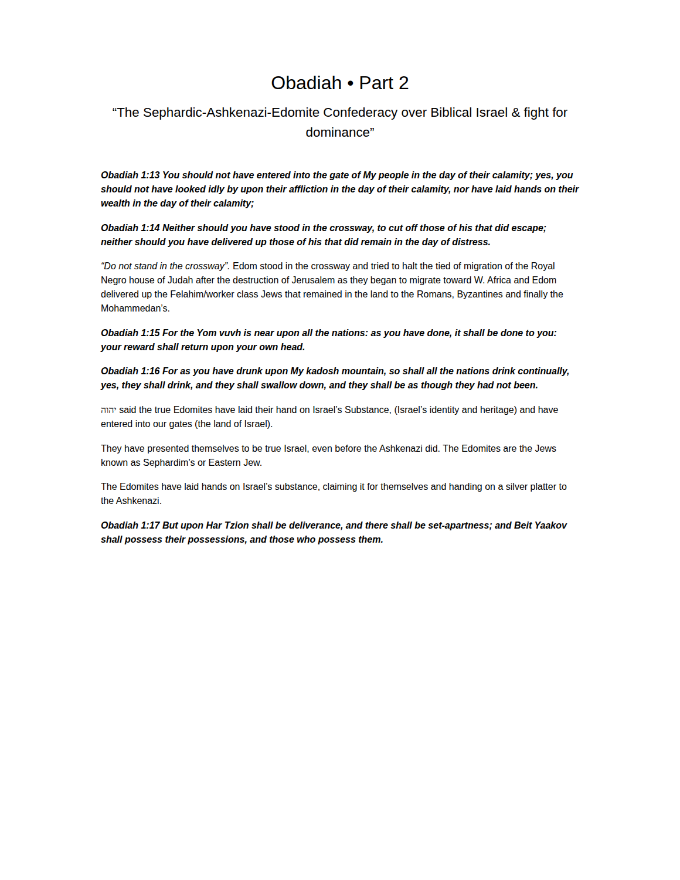Obadiah • Part 2
“The Sephardic-Ashkenazi-Edomite Confederacy over Biblical Israel & fight for dominance”
Obadiah 1:13 You should not have entered into the gate of My people in the day of their calamity; yes, you should not have looked idly by upon their affliction in the day of their calamity, nor have laid hands on their wealth in the day of their calamity;
Obadiah 1:14 Neither should you have stood in the crossway, to cut off those of his that did escape; neither should you have delivered up those of his that did remain in the day of distress.
“Do not stand in the crossway”. Edom stood in the crossway and tried to halt the tied of migration of the Royal Negro house of Judah after the destruction of Jerusalem as they began to migrate toward W. Africa and Edom delivered up the Felahim/worker class Jews that remained in the land to the Romans, Byzantines and finally the Mohammedan’s.
Obadiah 1:15 For the Yom vuvh is near upon all the nations: as you have done, it shall be done to you: your reward shall return upon your own head.
Obadiah 1:16 For as you have drunk upon My kadosh mountain, so shall all the nations drink continually, yes, they shall drink, and they shall swallow down, and they shall be as though they had not been.
יהוה said the true Edomites have laid their hand on Israel’s Substance, (Israel’s identity and heritage) and have entered into our gates (the land of Israel).
They have presented themselves to be true Israel, even before the Ashkenazi did. The Edomites are the Jews known as Sephardim's or Eastern Jew.
The Edomites have laid hands on Israel’s substance, claiming it for themselves and handing on a silver platter to the Ashkenazi.
Obadiah 1:17 But upon Har Tzion shall be deliverance, and there shall be set-apartness; and Beit Yaakov shall possess their possessions, and those who possess them.